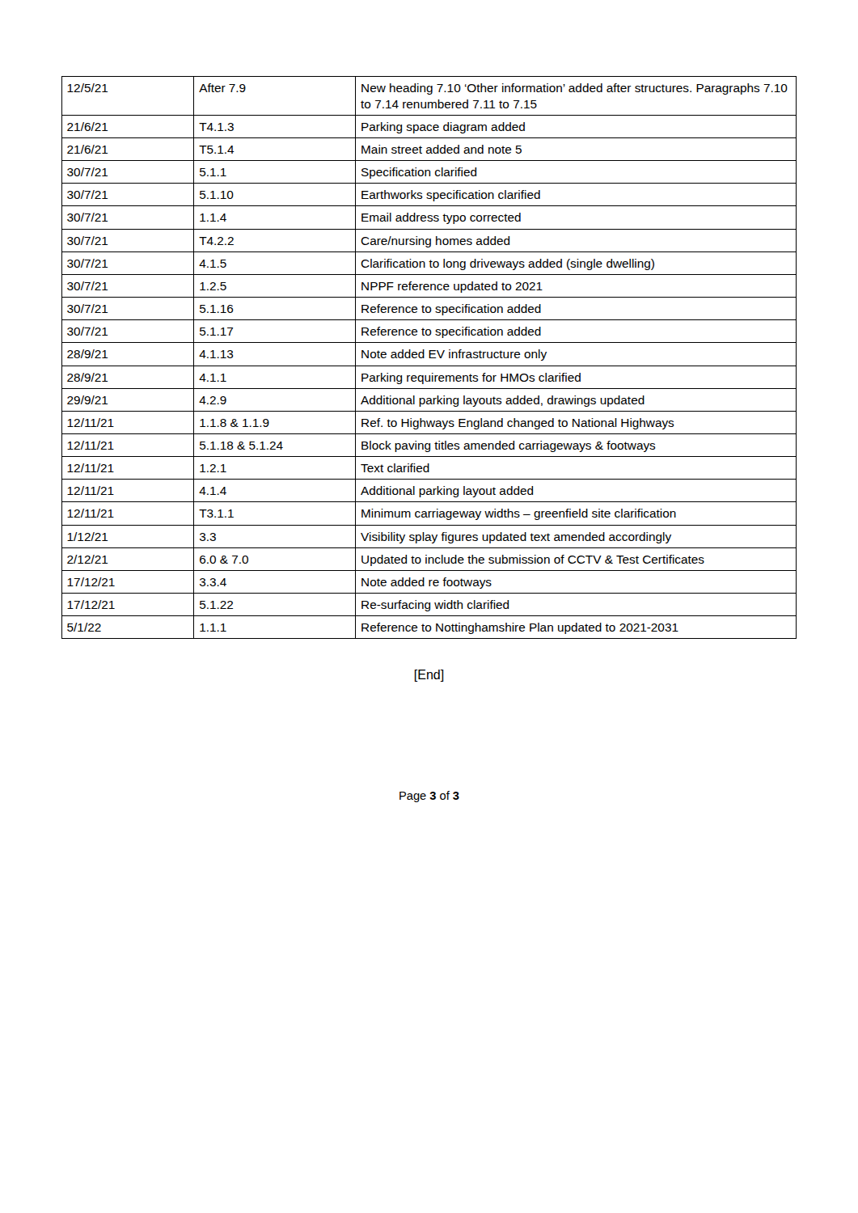| 12/5/21 | After 7.9 | New heading 7.10 ‘Other information’ added after structures. Paragraphs 7.10 to 7.14 renumbered 7.11 to 7.15 |
| 21/6/21 | T4.1.3 | Parking space diagram added |
| 21/6/21 | T5.1.4 | Main street added and note 5 |
| 30/7/21 | 5.1.1 | Specification clarified |
| 30/7/21 | 5.1.10 | Earthworks specification clarified |
| 30/7/21 | 1.1.4 | Email address typo corrected |
| 30/7/21 | T4.2.2 | Care/nursing homes added |
| 30/7/21 | 4.1.5 | Clarification to long driveways added (single dwelling) |
| 30/7/21 | 1.2.5 | NPPF reference updated to 2021 |
| 30/7/21 | 5.1.16 | Reference to specification added |
| 30/7/21 | 5.1.17 | Reference to specification added |
| 28/9/21 | 4.1.13 | Note added EV infrastructure only |
| 28/9/21 | 4.1.1 | Parking requirements for HMOs clarified |
| 29/9/21 | 4.2.9 | Additional parking layouts added, drawings updated |
| 12/11/21 | 1.1.8 & 1.1.9 | Ref. to Highways England changed to National Highways |
| 12/11/21 | 5.1.18 & 5.1.24 | Block paving titles amended carriageways & footways |
| 12/11/21 | 1.2.1 | Text clarified |
| 12/11/21 | 4.1.4 | Additional parking layout added |
| 12/11/21 | T3.1.1 | Minimum carriageway widths – greenfield site clarification |
| 1/12/21 | 3.3 | Visibility splay figures updated text amended accordingly |
| 2/12/21 | 6.0 & 7.0 | Updated to include the submission of CCTV & Test Certificates |
| 17/12/21 | 3.3.4 | Note added re footways |
| 17/12/21 | 5.1.22 | Re-surfacing width clarified |
| 5/1/22 | 1.1.1 | Reference to Nottinghamshire Plan updated to 2021-2031 |
[End]
Page 3 of 3